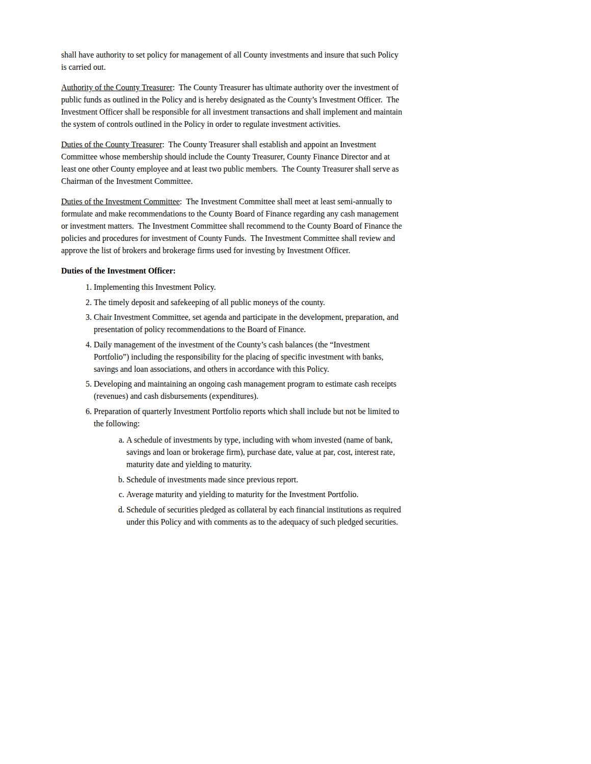shall have authority to set policy for management of all County investments and insure that such Policy is carried out.
Authority of the County Treasurer: The County Treasurer has ultimate authority over the investment of public funds as outlined in the Policy and is hereby designated as the County’s Investment Officer. The Investment Officer shall be responsible for all investment transactions and shall implement and maintain the system of controls outlined in the Policy in order to regulate investment activities.
Duties of the County Treasurer: The County Treasurer shall establish and appoint an Investment Committee whose membership should include the County Treasurer, County Finance Director and at least one other County employee and at least two public members. The County Treasurer shall serve as Chairman of the Investment Committee.
Duties of the Investment Committee: The Investment Committee shall meet at least semi-annually to formulate and make recommendations to the County Board of Finance regarding any cash management or investment matters. The Investment Committee shall recommend to the County Board of Finance the policies and procedures for investment of County Funds. The Investment Committee shall review and approve the list of brokers and brokerage firms used for investing by Investment Officer.
Duties of the Investment Officer:
Implementing this Investment Policy.
The timely deposit and safekeeping of all public moneys of the county.
Chair Investment Committee, set agenda and participate in the development, preparation, and presentation of policy recommendations to the Board of Finance.
Daily management of the investment of the County’s cash balances (the “Investment Portfolio”) including the responsibility for the placing of specific investment with banks, savings and loan associations, and others in accordance with this Policy.
Developing and maintaining an ongoing cash management program to estimate cash receipts (revenues) and cash disbursements (expenditures).
Preparation of quarterly Investment Portfolio reports which shall include but not be limited to the following:
A schedule of investments by type, including with whom invested (name of bank, savings and loan or brokerage firm), purchase date, value at par, cost, interest rate, maturity date and yielding to maturity.
Schedule of investments made since previous report.
Average maturity and yielding to maturity for the Investment Portfolio.
Schedule of securities pledged as collateral by each financial institutions as required under this Policy and with comments as to the adequacy of such pledged securities.